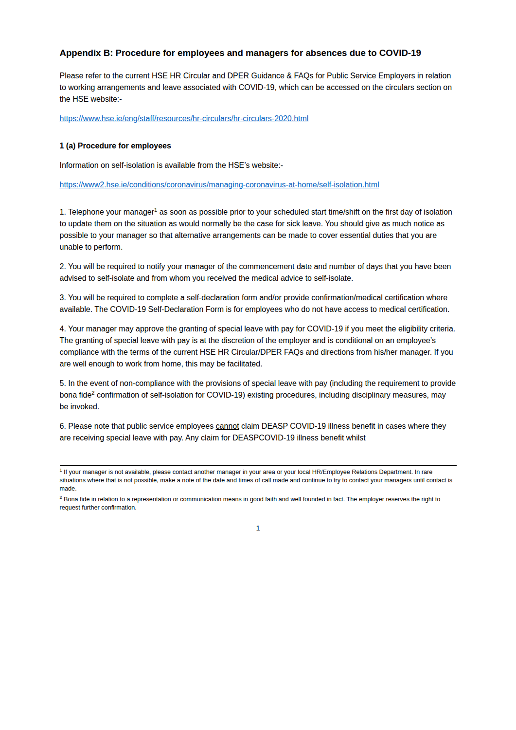Appendix B: Procedure for employees and managers for absences due to COVID-19
Please refer to the current HSE HR Circular and DPER Guidance & FAQs for Public Service Employers in relation to working arrangements and leave associated with COVID-19, which can be accessed on the circulars section on the HSE website:-
https://www.hse.ie/eng/staff/resources/hr-circulars/hr-circulars-2020.html
1 (a) Procedure for employees
Information on self-isolation is available from the HSE’s website:-
https://www2.hse.ie/conditions/coronavirus/managing-coronavirus-at-home/self-isolation.html
1. Telephone your manager1 as soon as possible prior to your scheduled start time/shift on the first day of isolation to update them on the situation as would normally be the case for sick leave. You should give as much notice as possible to your manager so that alternative arrangements can be made to cover essential duties that you are unable to perform.
2. You will be required to notify your manager of the commencement date and number of days that you have been advised to self-isolate and from whom you received the medical advice to self-isolate.
3. You will be required to complete a self-declaration form and/or provide confirmation/medical certification where available. The COVID-19 Self-Declaration Form is for employees who do not have access to medical certification.
4. Your manager may approve the granting of special leave with pay for COVID-19 if you meet the eligibility criteria. The granting of special leave with pay is at the discretion of the employer and is conditional on an employee’s compliance with the terms of the current HSE HR Circular/DPER FAQs and directions from his/her manager. If you are well enough to work from home, this may be facilitated.
5. In the event of non-compliance with the provisions of special leave with pay (including the requirement to provide bona fide2 confirmation of self-isolation for COVID-19) existing procedures, including disciplinary measures, may be invoked.
6. Please note that public service employees cannot claim DEASP COVID-19 illness benefit in cases where they are receiving special leave with pay. Any claim for DEASPCOVID-19 illness benefit whilst
1 If your manager is not available, please contact another manager in your area or your local HR/Employee Relations Department. In rare situations where that is not possible, make a note of the date and times of call made and continue to try to contact your managers until contact is made.
2 Bona fide in relation to a representation or communication means in good faith and well founded in fact. The employer reserves the right to request further confirmation.
1